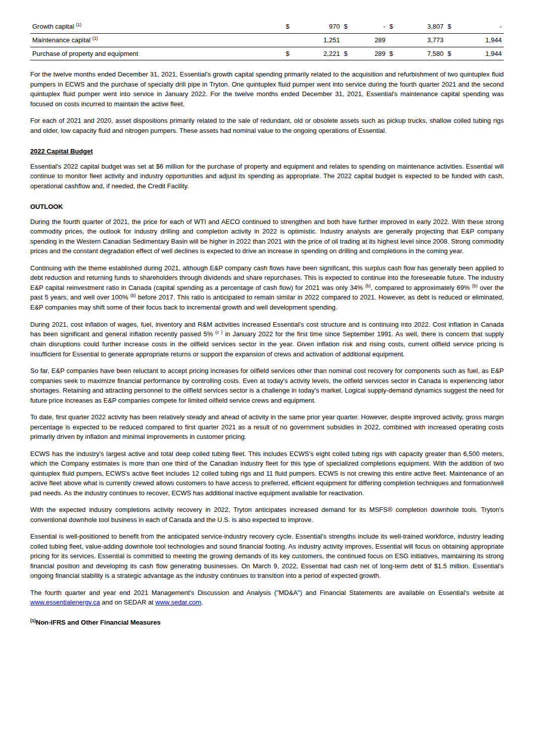| Growth capital (1) | $ | 970 | $ | - | $ | 3,807 | $ | - |
| Maintenance capital (1) | | 1,251 | | 289 | | 3,773 | | 1,944 |
| Purchase of property and equipment | $ | 2,221 | $ | 289 | $ | 7,580 | $ | 1,944 |
For the twelve months ended December 31, 2021, Essential's growth capital spending primarily related to the acquisition and refurbishment of two quintuplex fluid pumpers in ECWS and the purchase of specialty drill pipe in Tryton. One quintuplex fluid pumper went into service during the fourth quarter 2021 and the second quintuplex fluid pumper went into service in January 2022. For the twelve months ended December 31, 2021, Essential's maintenance capital spending was focused on costs incurred to maintain the active fleet.
For each of 2021 and 2020, asset dispositions primarily related to the sale of redundant, old or obsolete assets such as pickup trucks, shallow coiled tubing rigs and older, low capacity fluid and nitrogen pumpers. These assets had nominal value to the ongoing operations of Essential.
2022 Capital Budget
Essential's 2022 capital budget was set at $6 million for the purchase of property and equipment and relates to spending on maintenance activities. Essential will continue to monitor fleet activity and industry opportunities and adjust its spending as appropriate. The 2022 capital budget is expected to be funded with cash, operational cashflow and, if needed, the Credit Facility.
OUTLOOK
During the fourth quarter of 2021, the price for each of WTI and AECO continued to strengthen and both have further improved in early 2022. With these strong commodity prices, the outlook for industry drilling and completion activity in 2022 is optimistic. Industry analysts are generally projecting that E&P company spending in the Western Canadian Sedimentary Basin will be higher in 2022 than 2021 with the price of oil trading at its highest level since 2008. Strong commodity prices and the constant degradation effect of well declines is expected to drive an increase in spending on drilling and completions in the coming year.
Continuing with the theme established during 2021, although E&P company cash flows have been significant, this surplus cash flow has generally been applied to debt reduction and returning funds to shareholders through dividends and share repurchases. This is expected to continue into the foreseeable future. The industry E&P capital reinvestment ratio in Canada (capital spending as a percentage of cash flow) for 2021 was only 34% (b), compared to approximately 69% (b) over the past 5 years, and well over 100% (b) before 2017. This ratio is anticipated to remain similar in 2022 compared to 2021. However, as debt is reduced or eliminated, E&P companies may shift some of their focus back to incremental growth and well development spending.
During 2021, cost inflation of wages, fuel, inventory and R&M activities increased Essential's cost structure and is continuing into 2022. Cost inflation in Canada has been significant and general inflation recently passed 5% (c ) in January 2022 for the first time since September 1991. As well, there is concern that supply chain disruptions could further increase costs in the oilfield services sector in the year. Given inflation risk and rising costs, current oilfield service pricing is insufficient for Essential to generate appropriate returns or support the expansion of crews and activation of additional equipment.
So far, E&P companies have been reluctant to accept pricing increases for oilfield services other than nominal cost recovery for components such as fuel, as E&P companies seek to maximize financial performance by controlling costs. Even at today's activity levels, the oilfield services sector in Canada is experiencing labor shortages. Retaining and attracting personnel to the oilfield services sector is a challenge in today's market. Logical supply-demand dynamics suggest the need for future price increases as E&P companies compete for limited oilfield service crews and equipment.
To date, first quarter 2022 activity has been relatively steady and ahead of activity in the same prior year quarter. However, despite improved activity, gross margin percentage is expected to be reduced compared to first quarter 2021 as a result of no government subsidies in 2022, combined with increased operating costs primarily driven by inflation and minimal improvements in customer pricing.
ECWS has the industry's largest active and total deep coiled tubing fleet. This includes ECWS's eight coiled tubing rigs with capacity greater than 6,500 meters, which the Company estimates is more than one third of the Canadian industry fleet for this type of specialized completions equipment. With the addition of two quintuplex fluid pumpers, ECWS's active fleet includes 12 coiled tubing rigs and 11 fluid pumpers. ECWS is not crewing this entire active fleet. Maintenance of an active fleet above what is currently crewed allows customers to have access to preferred, efficient equipment for differing completion techniques and formation/well pad needs. As the industry continues to recover, ECWS has additional inactive equipment available for reactivation.
With the expected industry completions activity recovery in 2022, Tryton anticipates increased demand for its MSFS® completion downhole tools. Tryton's conventional downhole tool business in each of Canada and the U.S. is also expected to improve.
Essential is well-positioned to benefit from the anticipated service-industry recovery cycle. Essential's strengths include its well-trained workforce, industry leading coiled tubing fleet, value-adding downhole tool technologies and sound financial footing. As industry activity improves, Essential will focus on obtaining appropriate pricing for its services. Essential is committed to meeting the growing demands of its key customers, the continued focus on ESG initiatives, maintaining its strong financial position and developing its cash flow generating businesses. On March 9, 2022, Essential had cash net of long-term debt of $1.5 million. Essential's ongoing financial stability is a strategic advantage as the industry continues to transition into a period of expected growth.
The fourth quarter and year end 2021 Management's Discussion and Analysis ("MD&A") and Financial Statements are available on Essential's website at www.essentialenergy.ca and on SEDAR at www.sedar.com.
(1)Non-IFRS and Other Financial Measures